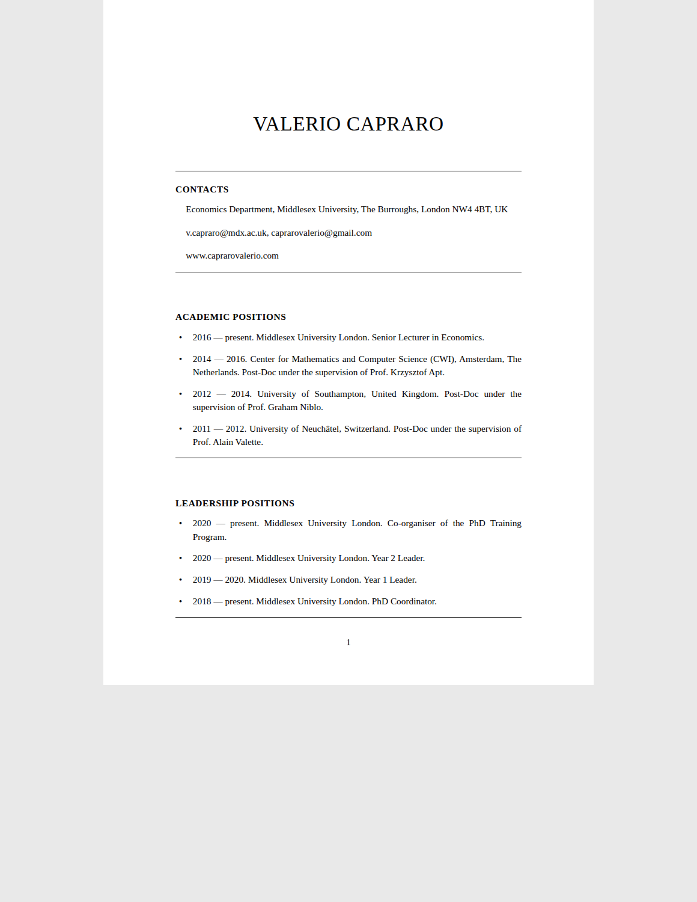VALERIO CAPRARO
CONTACTS
Economics Department, Middlesex University, The Burroughs, London NW4 4BT, UK
v.capraro@mdx.ac.uk, caprarovalerio@gmail.com
www.caprarovalerio.com
ACADEMIC POSITIONS
2016 — present. Middlesex University London. Senior Lecturer in Economics.
2014 — 2016. Center for Mathematics and Computer Science (CWI), Amsterdam, The Netherlands. Post-Doc under the supervision of Prof. Krzysztof Apt.
2012 — 2014. University of Southampton, United Kingdom. Post-Doc under the supervision of Prof. Graham Niblo.
2011 — 2012. University of Neuchâtel, Switzerland. Post-Doc under the supervision of Prof. Alain Valette.
LEADERSHIP POSITIONS
2020 — present. Middlesex University London. Co-organiser of the PhD Training Program.
2020 — present. Middlesex University London. Year 2 Leader.
2019 — 2020. Middlesex University London. Year 1 Leader.
2018 — present. Middlesex University London. PhD Coordinator.
1